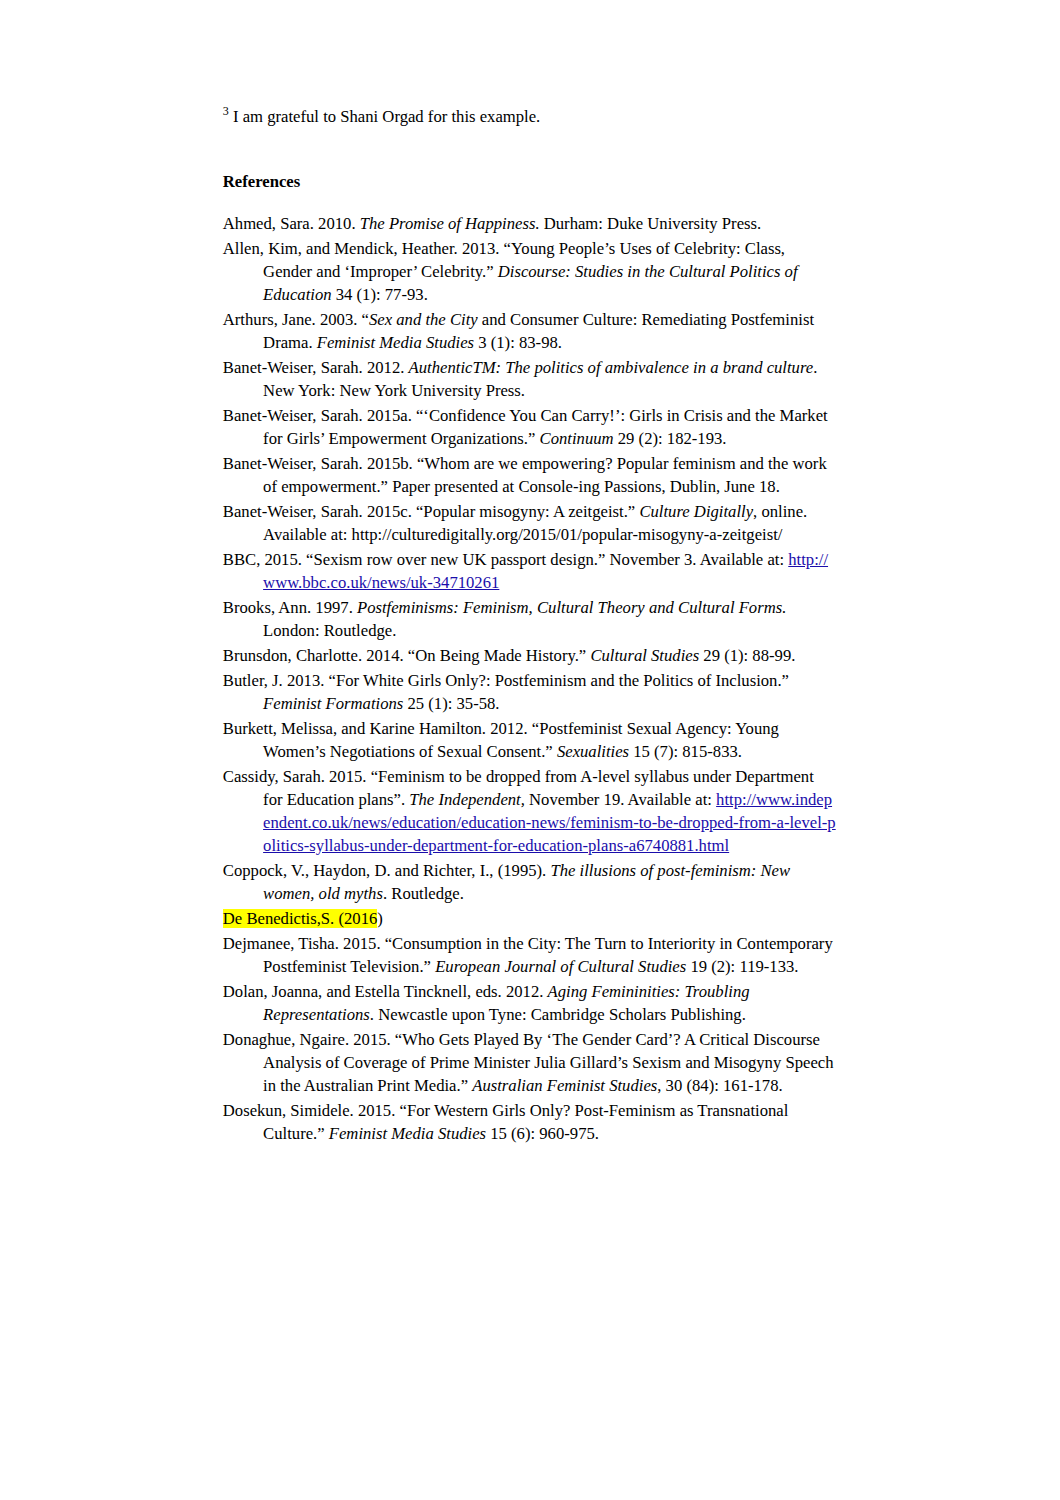3 I am grateful to Shani Orgad for this example.
References
Ahmed, Sara. 2010. The Promise of Happiness. Durham: Duke University Press.
Allen, Kim, and Mendick, Heather. 2013. “Young People’s Uses of Celebrity: Class, Gender and ‘Improper’ Celebrity.” Discourse: Studies in the Cultural Politics of Education 34 (1): 77-93.
Arthurs, Jane. 2003. “Sex and the City and Consumer Culture: Remediating Postfeminist Drama. Feminist Media Studies 3 (1): 83-98.
Banet-Weiser, Sarah. 2012. AuthenticTM: The politics of ambivalence in a brand culture. New York: New York University Press.
Banet-Weiser, Sarah. 2015a. “‘Confidence You Can Carry!’: Girls in Crisis and the Market for Girls’ Empowerment Organizations.” Continuum 29 (2): 182-193.
Banet-Weiser, Sarah. 2015b. “Whom are we empowering? Popular feminism and the work of empowerment.” Paper presented at Console-ing Passions, Dublin, June 18.
Banet-Weiser, Sarah. 2015c. “Popular misogyny: A zeitgeist.” Culture Digitally, online. Available at: http://culturedigitally.org/2015/01/popular-misogyny-a-zeitgeist/
BBC, 2015. “Sexism row over new UK passport design.” November 3. Available at: http://www.bbc.co.uk/news/uk-34710261
Brooks, Ann. 1997. Postfeminisms: Feminism, Cultural Theory and Cultural Forms. London: Routledge.
Brunsdon, Charlotte. 2014. “On Being Made History.” Cultural Studies 29 (1): 88-99.
Butler, J. 2013. “For White Girls Only?: Postfeminism and the Politics of Inclusion.” Feminist Formations 25 (1): 35-58.
Burkett, Melissa, and Karine Hamilton. 2012. “Postfeminist Sexual Agency: Young Women’s Negotiations of Sexual Consent.” Sexualities 15 (7): 815-833.
Cassidy, Sarah. 2015. “Feminism to be dropped from A-level syllabus under Department for Education plans”. The Independent, November 19. Available at: http://www.independent.co.uk/news/education/education-news/feminism-to-be-dropped-from-a-level-politics-syllabus-under-department-for-education-plans-a6740881.html
Coppock, V., Haydon, D. and Richter, I., (1995). The illusions of post-feminism: New women, old myths. Routledge.
De Benedictis,S. (2016)
Dejmanee, Tisha. 2015. “Consumption in the City: The Turn to Interiority in Contemporary Postfeminist Television.” European Journal of Cultural Studies 19 (2): 119-133.
Dolan, Joanna, and Estella Tincknell, eds. 2012. Aging Femininities: Troubling Representations. Newcastle upon Tyne: Cambridge Scholars Publishing.
Donaghue, Ngaire. 2015. “Who Gets Played By ‘The Gender Card’? A Critical Discourse Analysis of Coverage of Prime Minister Julia Gillard’s Sexism and Misogyny Speech in the Australian Print Media.” Australian Feminist Studies, 30 (84): 161-178.
Dosekun, Simidele. 2015. “For Western Girls Only? Post-Feminism as Transnational Culture.” Feminist Media Studies 15 (6): 960-975.